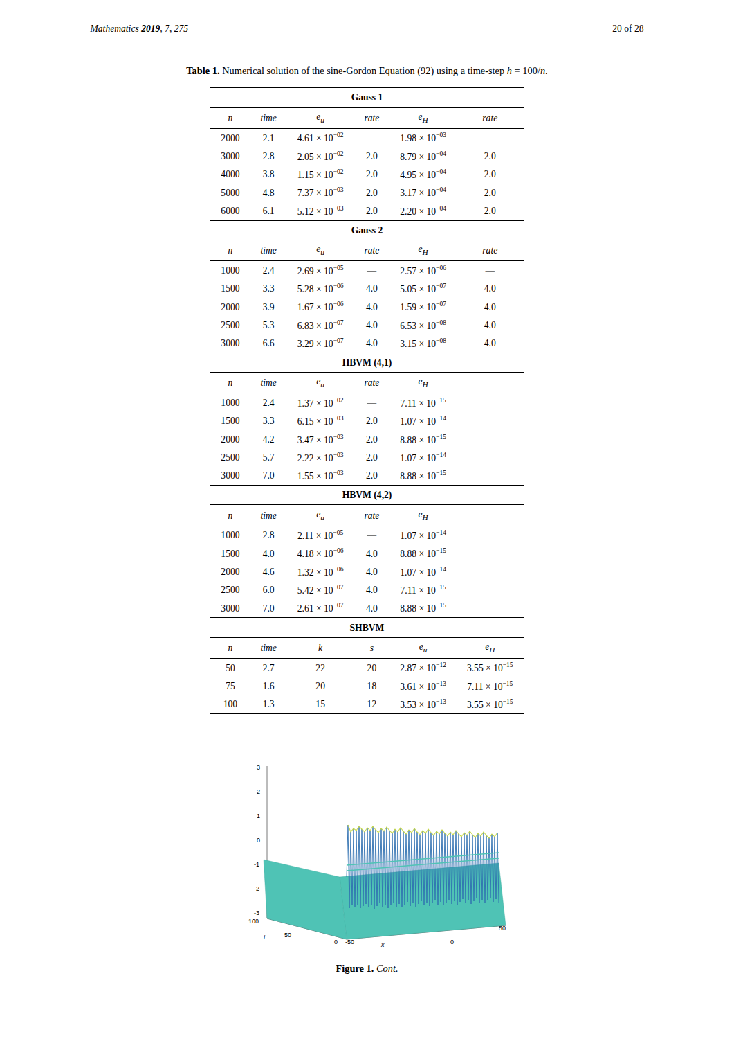Mathematics 2019, 7, 275
20 of 28
Table 1. Numerical solution of the sine-Gordon Equation (92) using a time-step h = 100/n.
| Gauss 1 |
| n | time | e u | rate | e H | rate |
| 2000 | 2.1 | 4.61 × 10 −02 | — | 1.98 × 10 −03 | — |
| 3000 | 2.8 | 2.05 × 10 −02 | 2.0 | 8.79 × 10 −04 | 2.0 |
| 4000 | 3.8 | 1.15 × 10 −02 | 2.0 | 4.95 × 10 −04 | 2.0 |
| 5000 | 4.8 | 7.37 × 10 −03 | 2.0 | 3.17 × 10 −04 | 2.0 |
| 6000 | 6.1 | 5.12 × 10 −03 | 2.0 | 2.20 × 10 −04 | 2.0 |
| Gauss 2 |
| n | time | e u | rate | e H | rate |
| 1000 | 2.4 | 2.69 × 10 −05 | — | 2.57 × 10 −06 | — |
| 1500 | 3.3 | 5.28 × 10 −06 | 4.0 | 5.05 × 10 −07 | 4.0 |
| 2000 | 3.9 | 1.67 × 10 −06 | 4.0 | 1.59 × 10 −07 | 4.0 |
| 2500 | 5.3 | 6.83 × 10 −07 | 4.0 | 6.53 × 10 −08 | 4.0 |
| 3000 | 6.6 | 3.29 × 10 −07 | 4.0 | 3.15 × 10 −08 | 4.0 |
| HBVM (4,1) |
| n | time | e u | rate | e H | |
| 1000 | 2.4 | 1.37 × 10 −02 | — | 7.11 × 10 −15 | |
| 1500 | 3.3 | 6.15 × 10 −03 | 2.0 | 1.07 × 10 −14 | |
| 2000 | 4.2 | 3.47 × 10 −03 | 2.0 | 8.88 × 10 −15 | |
| 2500 | 5.7 | 2.22 × 10 −03 | 2.0 | 1.07 × 10 −14 | |
| 3000 | 7.0 | 1.55 × 10 −03 | 2.0 | 8.88 × 10 −15 | |
| HBVM (4,2) |
| n | time | e u | rate | e H | |
| 1000 | 2.8 | 2.11 × 10 −05 | — | 1.07 × 10 −14 | |
| 1500 | 4.0 | 4.18 × 10 −06 | 4.0 | 8.88 × 10 −15 | |
| 2000 | 4.6 | 1.32 × 10 −06 | 4.0 | 1.07 × 10 −14 | |
| 2500 | 6.0 | 5.42 × 10 −07 | 4.0 | 7.11 × 10 −15 | |
| 3000 | 7.0 | 2.61 × 10 −07 | 4.0 | 8.88 × 10 −15 | |
| SHBVM |
| n | time | k | s | e u | e H |
| 50 | 2.7 | 22 | 20 | 2.87 × 10 −12 | 3.55 × 10 −15 |
| 75 | 1.6 | 20 | 18 | 3.61 × 10 −13 | 7.11 × 10 −15 |
| 100 | 1.3 | 15 | 12 | 3.53 × 10 −13 | 3.55 × 10 −15 |
3 2 1 0 -1 -2 -3 100 50 0 -50 0 50 t x
Figure 1. Cont.